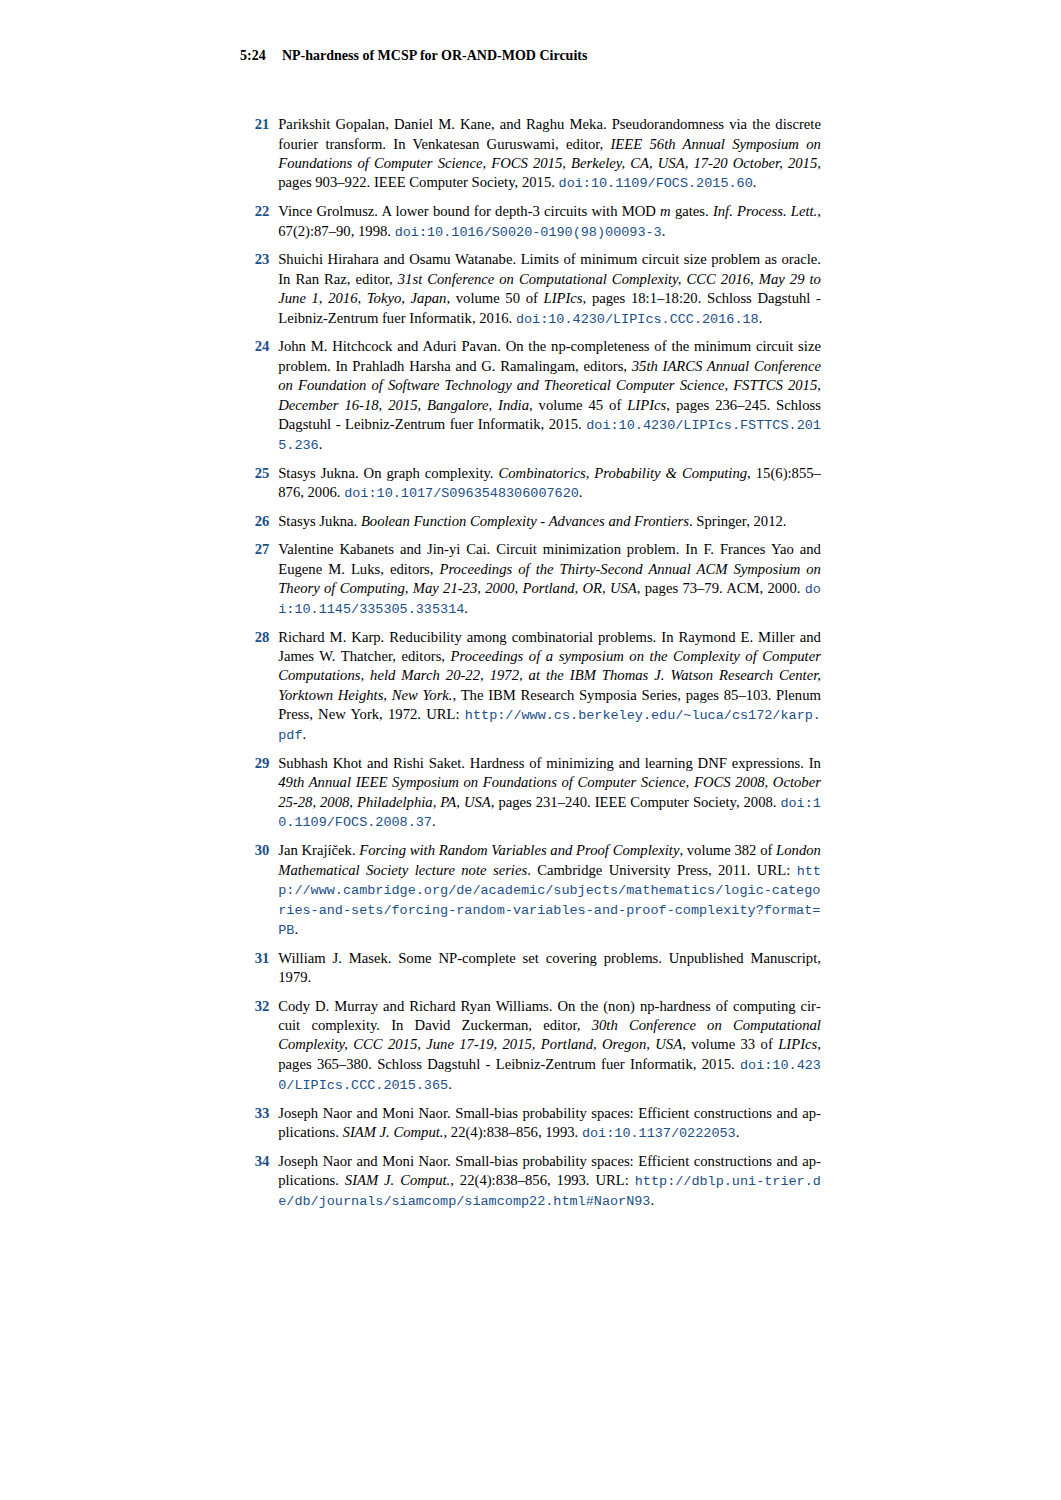5:24 NP-hardness of MCSP for OR-AND-MOD Circuits
21 Parikshit Gopalan, Daniel M. Kane, and Raghu Meka. Pseudorandomness via the discrete fourier transform. In Venkatesan Guruswami, editor, IEEE 56th Annual Symposium on Foundations of Computer Science, FOCS 2015, Berkeley, CA, USA, 17-20 October, 2015, pages 903–922. IEEE Computer Society, 2015. doi:10.1109/FOCS.2015.60.
22 Vince Grolmusz. A lower bound for depth-3 circuits with MOD m gates. Inf. Process. Lett., 67(2):87–90, 1998. doi:10.1016/S0020-0190(98)00093-3.
23 Shuichi Hirahara and Osamu Watanabe. Limits of minimum circuit size problem as oracle. In Ran Raz, editor, 31st Conference on Computational Complexity, CCC 2016, May 29 to June 1, 2016, Tokyo, Japan, volume 50 of LIPIcs, pages 18:1–18:20. Schloss Dagstuhl - Leibniz-Zentrum fuer Informatik, 2016. doi:10.4230/LIPIcs.CCC.2016.18.
24 John M. Hitchcock and Aduri Pavan. On the np-completeness of the minimum circuit size problem. In Prahladh Harsha and G. Ramalingam, editors, 35th IARCS Annual Conference on Foundation of Software Technology and Theoretical Computer Science, FSTTCS 2015, December 16-18, 2015, Bangalore, India, volume 45 of LIPIcs, pages 236–245. Schloss Dagstuhl - Leibniz-Zentrum fuer Informatik, 2015. doi:10.4230/LIPIcs.FSTTCS.2015.236.
25 Stasys Jukna. On graph complexity. Combinatorics, Probability & Computing, 15(6):855–876, 2006. doi:10.1017/S0963548306007620.
26 Stasys Jukna. Boolean Function Complexity - Advances and Frontiers. Springer, 2012.
27 Valentine Kabanets and Jin-yi Cai. Circuit minimization problem. In F. Frances Yao and Eugene M. Luks, editors, Proceedings of the Thirty-Second Annual ACM Symposium on Theory of Computing, May 21-23, 2000, Portland, OR, USA, pages 73–79. ACM, 2000. doi:10.1145/335305.335314.
28 Richard M. Karp. Reducibility among combinatorial problems. In Raymond E. Miller and James W. Thatcher, editors, Proceedings of a symposium on the Complexity of Computer Computations, held March 20-22, 1972, at the IBM Thomas J. Watson Research Center, Yorktown Heights, New York., The IBM Research Symposia Series, pages 85–103. Plenum Press, New York, 1972. URL: http://www.cs.berkeley.edu/~luca/cs172/karp.pdf.
29 Subhash Khot and Rishi Saket. Hardness of minimizing and learning DNF expressions. In 49th Annual IEEE Symposium on Foundations of Computer Science, FOCS 2008, October 25-28, 2008, Philadelphia, PA, USA, pages 231–240. IEEE Computer Society, 2008. doi:10.1109/FOCS.2008.37.
30 Jan Krajíček. Forcing with Random Variables and Proof Complexity, volume 382 of London Mathematical Society lecture note series. Cambridge University Press, 2011. URL: http://www.cambridge.org/de/academic/subjects/mathematics/logic-categories-and-sets/forcing-random-variables-and-proof-complexity?format=PB.
31 William J. Masek. Some NP-complete set covering problems. Unpublished Manuscript, 1979.
32 Cody D. Murray and Richard Ryan Williams. On the (non) np-hardness of computing circuit complexity. In David Zuckerman, editor, 30th Conference on Computational Complexity, CCC 2015, June 17-19, 2015, Portland, Oregon, USA, volume 33 of LIPIcs, pages 365–380. Schloss Dagstuhl - Leibniz-Zentrum fuer Informatik, 2015. doi:10.4230/LIPIcs.CCC.2015.365.
33 Joseph Naor and Moni Naor. Small-bias probability spaces: Efficient constructions and applications. SIAM J. Comput., 22(4):838–856, 1993. doi:10.1137/0222053.
34 Joseph Naor and Moni Naor. Small-bias probability spaces: Efficient constructions and applications. SIAM J. Comput., 22(4):838–856, 1993. URL: http://dblp.uni-trier.de/db/journals/siamcomp/siamcomp22.html#NaorN93.